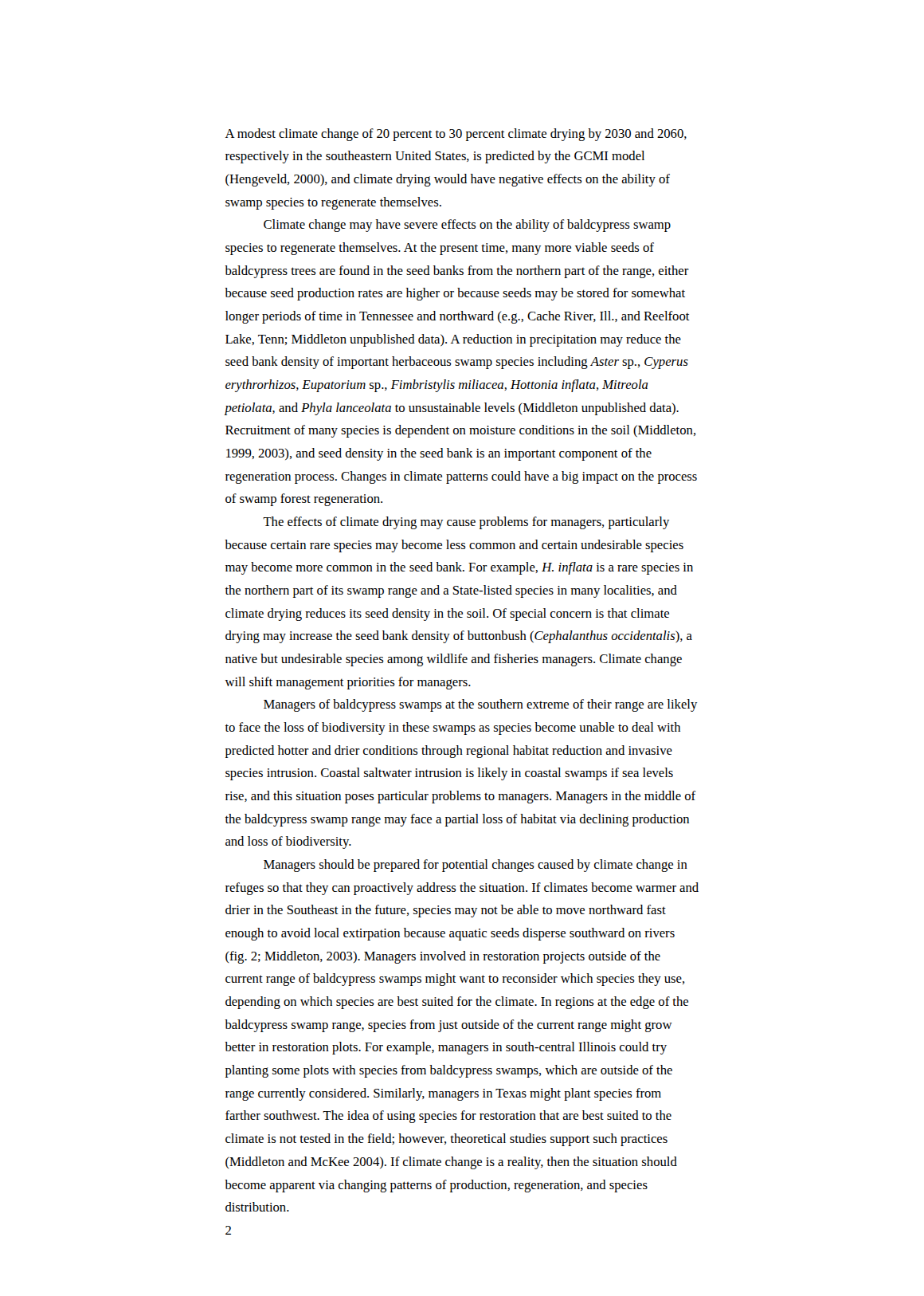A modest climate change of 20 percent to 30 percent climate drying by 2030 and 2060, respectively in the southeastern United States, is predicted by the GCMI model (Hengeveld, 2000), and climate drying would have negative effects on the ability of swamp species to regenerate themselves.
Climate change may have severe effects on the ability of baldcypress swamp species to regenerate themselves. At the present time, many more viable seeds of baldcypress trees are found in the seed banks from the northern part of the range, either because seed production rates are higher or because seeds may be stored for somewhat longer periods of time in Tennessee and northward (e.g., Cache River, Ill., and Reelfoot Lake, Tenn; Middleton unpublished data). A reduction in precipitation may reduce the seed bank density of important herbaceous swamp species including Aster sp., Cyperus erythrorhizos, Eupatorium sp., Fimbristylis miliacea, Hottonia inflata, Mitreola petiolata, and Phyla lanceolata to unsustainable levels (Middleton unpublished data). Recruitment of many species is dependent on moisture conditions in the soil (Middleton, 1999, 2003), and seed density in the seed bank is an important component of the regeneration process. Changes in climate patterns could have a big impact on the process of swamp forest regeneration.
The effects of climate drying may cause problems for managers, particularly because certain rare species may become less common and certain undesirable species may become more common in the seed bank. For example, H. inflata is a rare species in the northern part of its swamp range and a State-listed species in many localities, and climate drying reduces its seed density in the soil. Of special concern is that climate drying may increase the seed bank density of buttonbush (Cephalanthus occidentalis), a native but undesirable species among wildlife and fisheries managers. Climate change will shift management priorities for managers.
Managers of baldcypress swamps at the southern extreme of their range are likely to face the loss of biodiversity in these swamps as species become unable to deal with predicted hotter and drier conditions through regional habitat reduction and invasive species intrusion. Coastal saltwater intrusion is likely in coastal swamps if sea levels rise, and this situation poses particular problems to managers. Managers in the middle of the baldcypress swamp range may face a partial loss of habitat via declining production and loss of biodiversity.
Managers should be prepared for potential changes caused by climate change in refuges so that they can proactively address the situation. If climates become warmer and drier in the Southeast in the future, species may not be able to move northward fast enough to avoid local extirpation because aquatic seeds disperse southward on rivers (fig. 2; Middleton, 2003). Managers involved in restoration projects outside of the current range of baldcypress swamps might want to reconsider which species they use, depending on which species are best suited for the climate. In regions at the edge of the baldcypress swamp range, species from just outside of the current range might grow better in restoration plots. For example, managers in south-central Illinois could try planting some plots with species from baldcypress swamps, which are outside of the range currently considered. Similarly, managers in Texas might plant species from farther southwest. The idea of using species for restoration that are best suited to the climate is not tested in the field; however, theoretical studies support such practices (Middleton and McKee 2004). If climate change is a reality, then the situation should become apparent via changing patterns of production, regeneration, and species distribution.
2